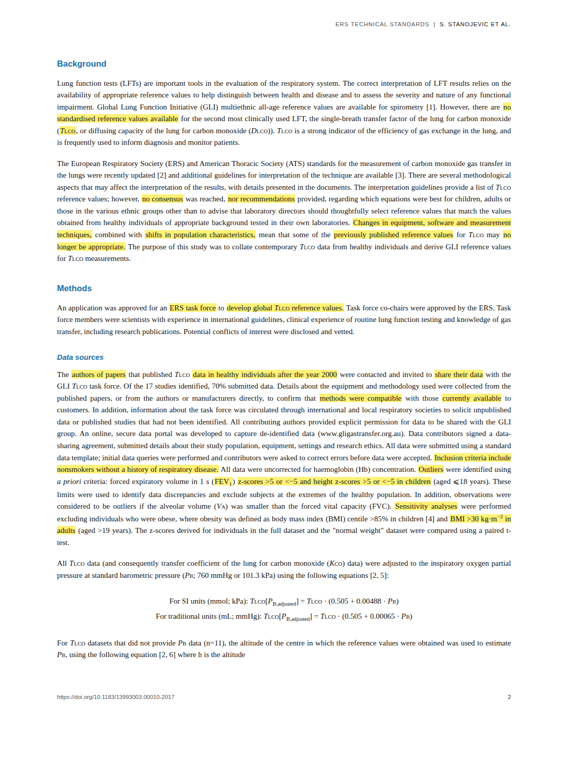ERS TECHNICAL STANDARDS | S. STANOJEVIC ET AL.
Background
Lung function tests (LFTs) are important tools in the evaluation of the respiratory system. The correct interpretation of LFT results relies on the availability of appropriate reference values to help distinguish between health and disease and to assess the severity and nature of any functional impairment. Global Lung Function Initiative (GLI) multiethnic all-age reference values are available for spirometry [1]. However, there are no standardised reference values available for the second most clinically used LFT, the single-breath transfer factor of the lung for carbon monoxide (Tlco, or diffusing capacity of the lung for carbon monoxide (Dlco)). Tlco is a strong indicator of the efficiency of gas exchange in the lung, and is frequently used to inform diagnosis and monitor patients.
The European Respiratory Society (ERS) and American Thoracic Society (ATS) standards for the measurement of carbon monoxide gas transfer in the lungs were recently updated [2] and additional guidelines for interpretation of the technique are available [3]. There are several methodological aspects that may affect the interpretation of the results, with details presented in the documents. The interpretation guidelines provide a list of Tlco reference values; however, no consensus was reached, nor recommendations provided, regarding which equations were best for children, adults or those in the various ethnic groups other than to advise that laboratory directors should thoughtfully select reference values that match the values obtained from healthy individuals of appropriate background tested in their own laboratories. Changes in equipment, software and measurement techniques, combined with shifts in population characteristics, mean that some of the previously published reference values for Tlco may no longer be appropriate. The purpose of this study was to collate contemporary Tlco data from healthy individuals and derive GLI reference values for Tlco measurements.
Methods
An application was approved for an ERS task force to develop global Tlco reference values. Task force co-chairs were approved by the ERS. Task force members were scientists with experience in international guidelines, clinical experience of routine lung function testing and knowledge of gas transfer, including research publications. Potential conflicts of interest were disclosed and vetted.
Data sources
The authors of papers that published Tlco data in healthy individuals after the year 2000 were contacted and invited to share their data with the GLI Tlco task force. Of the 17 studies identified, 70% submitted data. Details about the equipment and methodology used were collected from the published papers, or from the authors or manufacturers directly, to confirm that methods were compatible with those currently available to customers. In addition, information about the task force was circulated through international and local respiratory societies to solicit unpublished data or published studies that had not been identified. All contributing authors provided explicit permission for data to be shared with the GLI group. An online, secure data portal was developed to capture de-identified data (www.gligastransfer.org.au). Data contributors signed a data-sharing agreement, submitted details about their study population, equipment, settings and research ethics. All data were submitted using a standard data template; initial data queries were performed and contributors were asked to correct errors before data were accepted. Inclusion criteria include nonsmokers without a history of respiratory disease. All data were uncorrected for haemoglobin (Hb) concentration. Outliers were identified using a priori criteria: forced expiratory volume in 1 s (FEV1) z-scores >5 or <−5 and height z-scores >5 or <−5 in children (aged ⩽18 years). These limits were used to identify data discrepancies and exclude subjects at the extremes of the healthy population. In addition, observations were considered to be outliers if the alveolar volume (Va) was smaller than the forced vital capacity (FVC). Sensitivity analyses were performed excluding individuals who were obese, where obesity was defined as body mass index (BMI) centile >85% in children [4] and BMI >30 kg·m−2 in adults (aged >19 years). The z-scores derived for individuals in the full dataset and the "normal weight" dataset were compared using a paired t-test.
All Tlco data (and consequently transfer coefficient of the lung for carbon monoxide (Kco) data) were adjusted to the inspiratory oxygen partial pressure at standard barometric pressure (Pb; 760 mmHg or 101.3 kPa) using the following equations [2, 5]:
For SI units (mmol; kPa): Tlco[PB,adjusted] = Tlco · (0.505 + 0.00488 · Pb) For traditional units (mL; mmHg): Tlco[PB,adjusted] = Tlco · (0.505 + 0.00065 · Pb)
For Tlco datasets that did not provide Pb data (n=11), the altitude of the centre in which the reference values were obtained was used to estimate Pb, using the following equation [2, 6] where h is the altitude
https://doi.org/10.1183/13993003.00010-2017 2